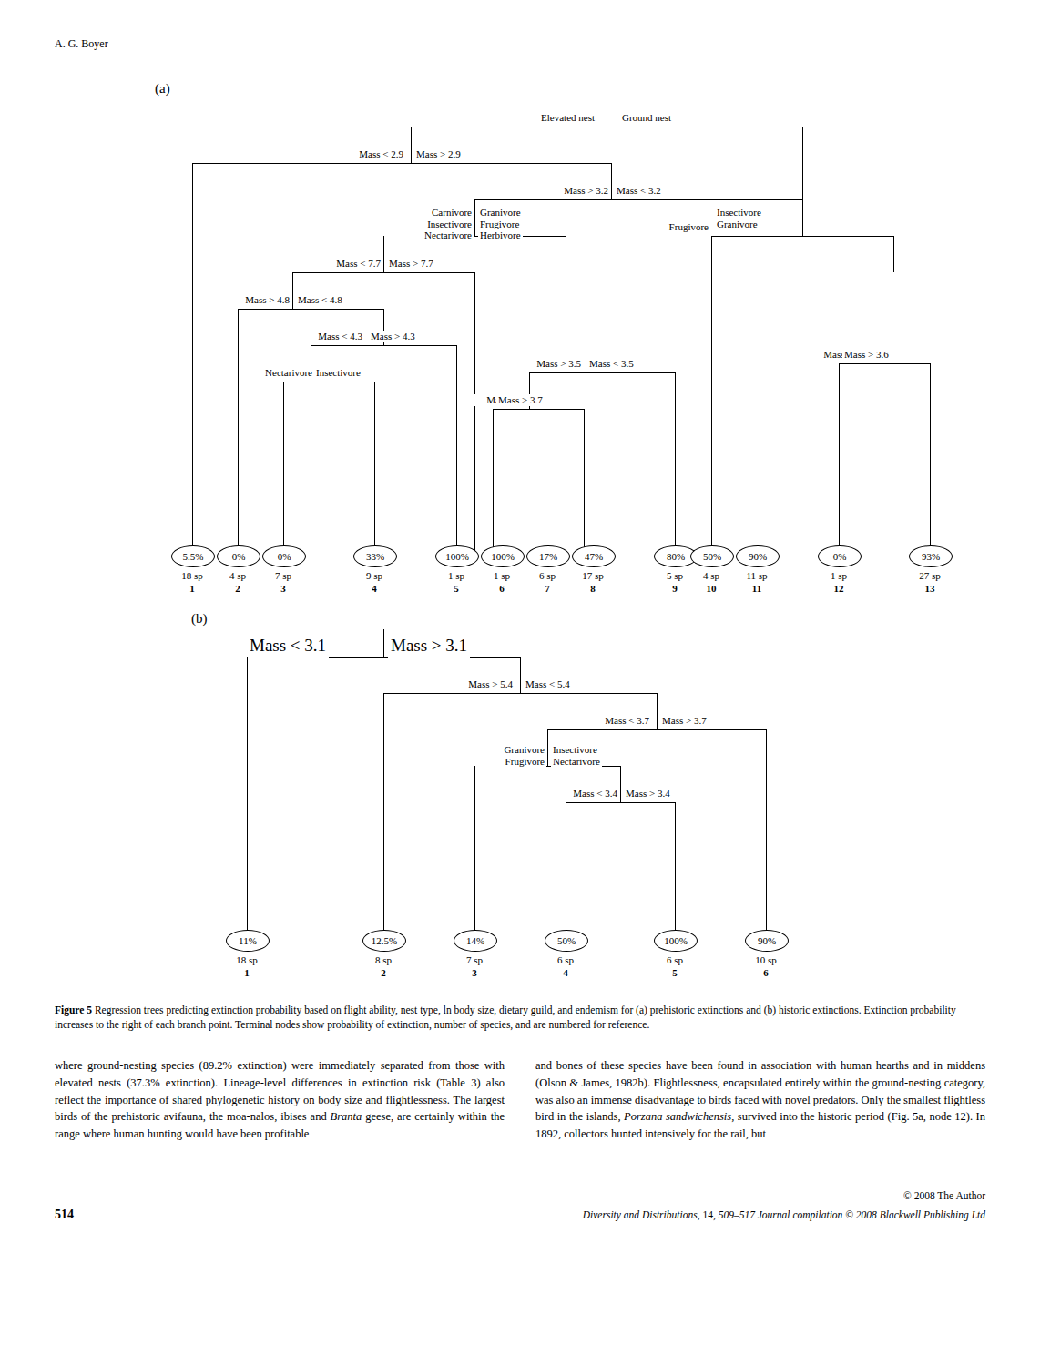A. G. Boyer
(a)
Elevated nest
Ground nest
Mass < 2.9
Mass > 2.9
Mass > 3.2
Mass < 3.2
Carnivore
Insectivore
Nectarivore
Granivore
Frugivore
Herbivore
Frugivore
Insectivore
Granivore
Mass < 7.7
Mass > 7.7
Mass > 4.8
Mass < 4.8
Mass < 4.3
Mass > 4.3
Nectarivore
Insectivore
Mass > 3.5
Mass < 3.5
Mass < 3.7
Mass > 3.7
Mass < 3.6
Mass > 3.6
5.5%
0%
0%
33%
100%
100%
17%
47%
80%
50%
90%
0%
93%
18 sp
1
4 sp
2
7 sp
3
9 sp
4
1 sp
5
1 sp
6
6 sp
7
17 sp
8
5 sp
9
4 sp
10
11 sp
11
1 sp
12
27 sp
13
(b)
Mass < 3.1
Mass > 3.1
Mass > 5.4
Mass < 5.4
Mass < 3.7
Mass > 3.7
Granivore
Frugivore
Insectivore
Nectarivore
Mass < 3.4
Mass > 3.4
11%
12.5%
14%
50%
100%
90%
18 sp
1
8 sp
2
7 sp
3
6 sp
4
6 sp
5
10 sp
6
Figure 5 Regression trees predicting extinction probability based on flight ability, nest type, ln body size, dietary guild, and endemism for (a) prehistoric extinctions and (b) historic extinctions. Extinction probability increases to the right of each branch point. Terminal nodes show probability of extinction, number of species, and are numbered for reference.
where ground-nesting species (89.2% extinction) were immediately separated from those with elevated nests (37.3% extinction). Lineage-level differences in extinction risk (Table 3) also reflect the importance of shared phylogenetic history on body size and flightlessness. The largest birds of the prehistoric avifauna, the moa-nalos, ibises and Branta geese, are certainly within the range where human hunting would have been profitable
and bones of these species have been found in association with human hearths and in middens (Olson & James, 1982b). Flightlessness, encapsulated entirely within the ground-nesting category, was also an immense disadvantage to birds faced with novel predators. Only the smallest flightless bird in the islands, Porzana sandwichensis, survived into the historic period (Fig. 5a, node 12). In 1892, collectors hunted intensively for the rail, but
© 2008 The Author
514 Diversity and Distributions, 14, 509–517 Journal compilation © 2008 Blackwell Publishing Ltd